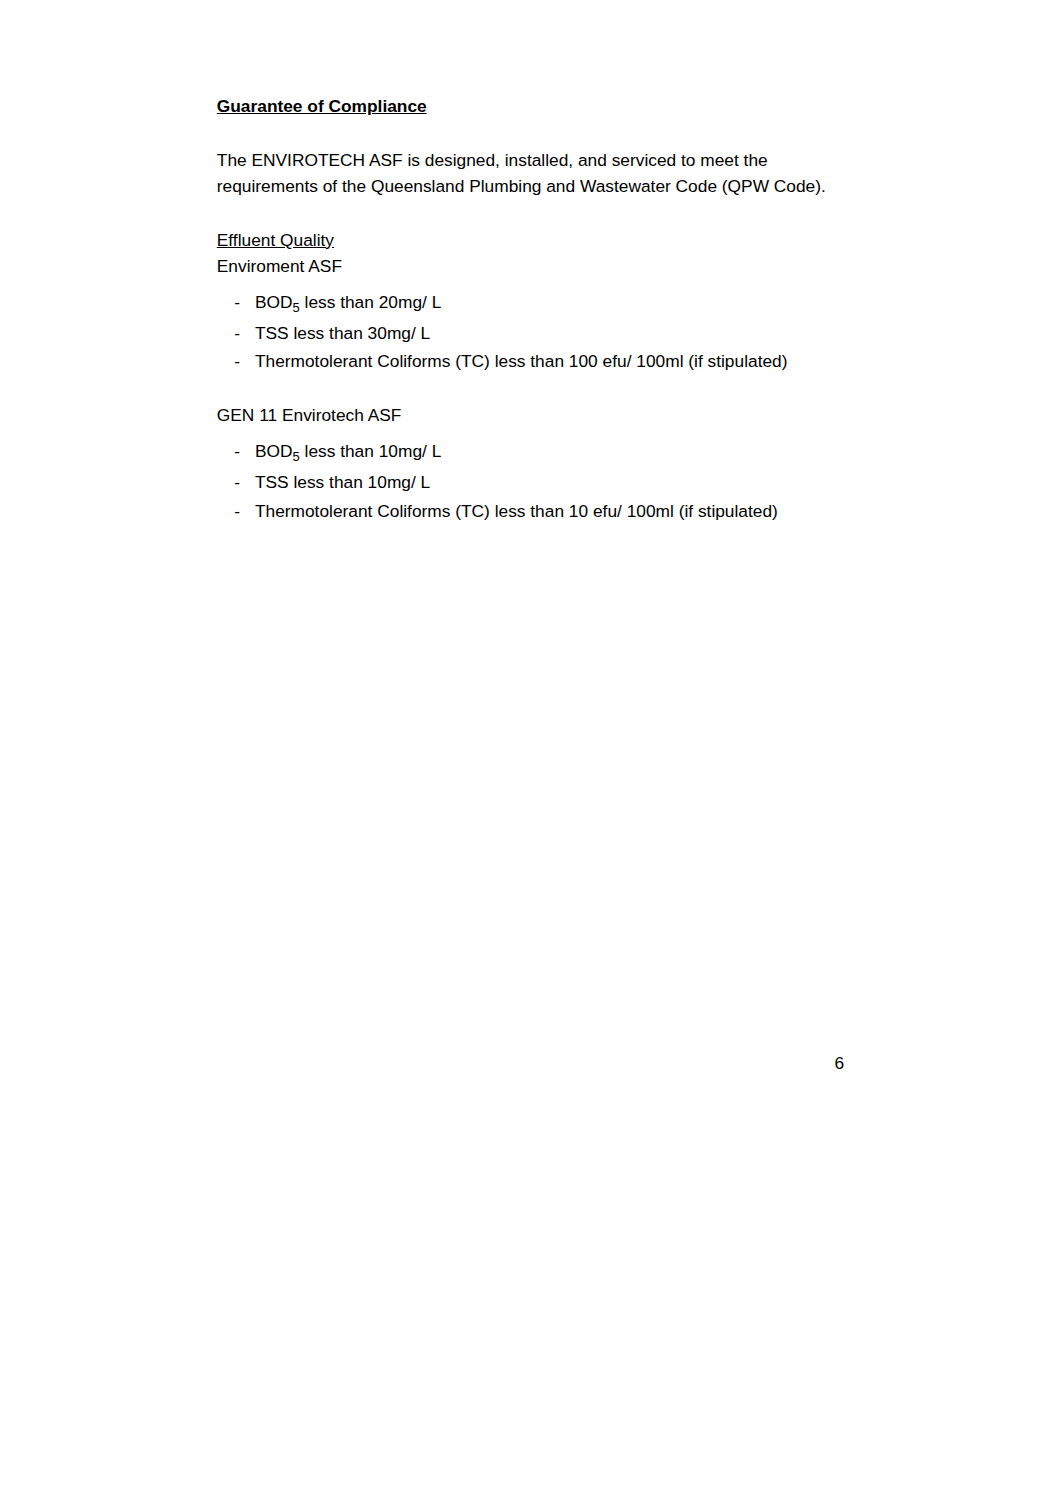Guarantee of Compliance
The ENVIROTECH ASF is designed, installed, and serviced to meet the requirements of the Queensland Plumbing and Wastewater Code (QPW Code).
Effluent Quality
Enviroment ASF
BOD5 less than 20mg/ L
TSS less than 30mg/ L
Thermotolerant Coliforms (TC) less than 100 efu/ 100ml (if stipulated)
GEN 11 Envirotech ASF
BOD5 less than 10mg/ L
TSS less than 10mg/ L
Thermotolerant Coliforms (TC) less than 10 efu/ 100ml (if stipulated)
6